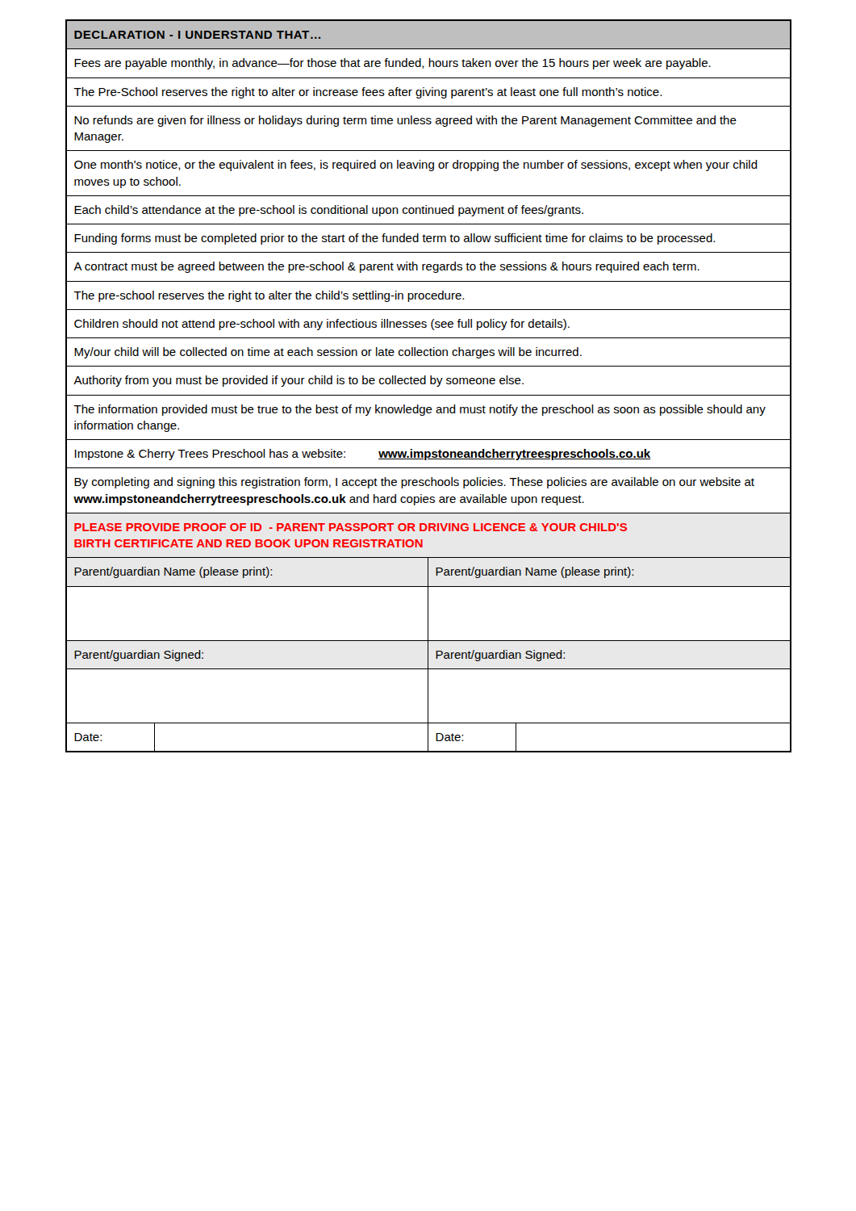| DECLARATION - I UNDERSTAND THAT… |
| --- |
| Fees are payable monthly, in advance—for those that are funded, hours taken over the 15 hours per week are payable. |
| The Pre-School reserves the right to alter or increase fees after giving parent’s at least one full month’s notice. |
| No refunds are given for illness or holidays during term time unless agreed with the Parent Management Committee and the Manager. |
| One month's notice, or the equivalent in fees, is required on leaving or dropping the number of sessions, except when your child moves up to school. |
| Each child’s attendance at the pre-school is conditional upon continued payment of fees/grants. |
| Funding forms must be completed prior to the start of the funded term to allow sufficient time for claims to be processed. |
| A contract must be agreed between the pre-school & parent with regards to the sessions & hours required each term. |
| The pre-school reserves the right to alter the child’s settling-in procedure. |
| Children should not attend pre-school with any infectious illnesses (see full policy for details). |
| My/our child will be collected on time at each session or late collection charges will be incurred. |
| Authority from you must be provided if your child is to be collected by someone else. |
| The information provided must be true to the best of my knowledge and must notify the preschool as soon as possible should any information change. |
| Impstone & Cherry Trees Preschool has a website: www.impstoneandcherrytreespreschools.co.uk |
| By completing and signing this registration form, I accept the preschools policies. These policies are available on our website at www.impstoneandcherrytreespreschools.co.uk and hard copies are available upon request. |
| PLEASE PROVIDE PROOF OF ID - PARENT PASSPORT OR DRIVING LICENCE & YOUR CHILD'S BIRTH CERTIFICATE AND RED BOOK UPON REGISTRATION |
| Parent/guardian Name (please print): | Parent/guardian Name (please print): |
| Parent/guardian Signed: | Parent/guardian Signed: |
| Date: | | Date: | |